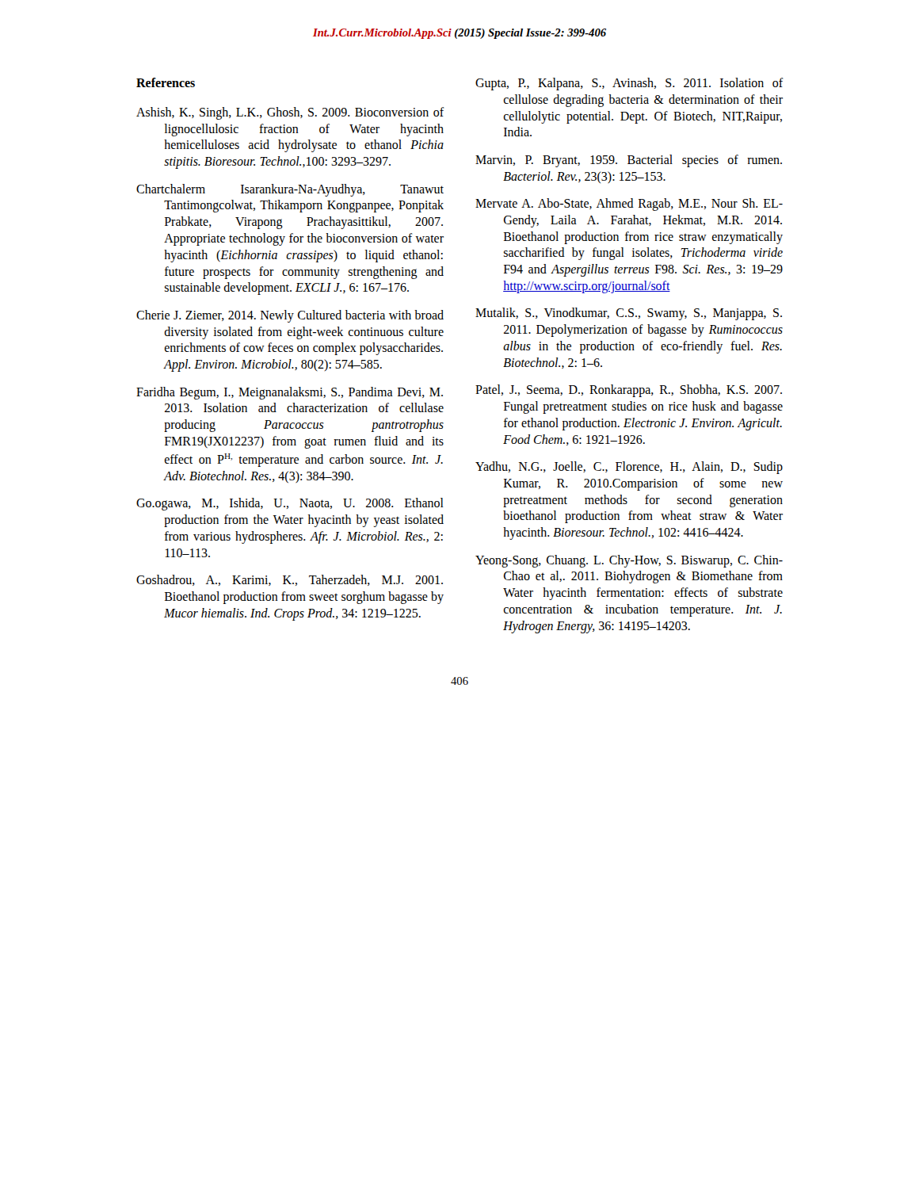Int.J.Curr.Microbiol.App.Sci (2015) Special Issue-2: 399-406
References
Ashish, K., Singh, L.K., Ghosh, S. 2009. Bioconversion of lignocellulosic fraction of Water hyacinth hemicelluloses acid hydrolysate to ethanol Pichia stipitis. Bioresour. Technol.,100: 3293–3297.
Chartchalerm Isarankura-Na-Ayudhya, Tanawut Tantimongcolwat, Thikamporn Kongpanpee, Ponpitak Prabkate, Virapong Prachayasittikul, 2007. Appropriate technology for the bioconversion of water hyacinth (Eichhornia crassipes) to liquid ethanol: future prospects for community strengthening and sustainable development. EXCLI J., 6: 167–176.
Cherie J. Ziemer, 2014. Newly Cultured bacteria with broad diversity isolated from eight-week continuous culture enrichments of cow feces on complex polysaccharides. Appl. Environ. Microbiol., 80(2): 574–585.
Faridha Begum, I., Meignanalaksmi, S., Pandima Devi, M. 2013. Isolation and characterization of cellulase producing Paracoccus pantrotrophus FMR19(JX012237) from goat rumen fluid and its effect on PH, temperature and carbon source. Int. J. Adv. Biotechnol. Res., 4(3): 384–390.
Go.ogawa, M., Ishida, U., Naota, U. 2008. Ethanol production from the Water hyacinth by yeast isolated from various hydrospheres. Afr. J. Microbiol. Res., 2: 110–113.
Goshadrou, A., Karimi, K., Taherzadeh, M.J. 2001. Bioethanol production from sweet sorghum bagasse by Mucor hiemalis. Ind. Crops Prod., 34: 1219–1225.
Gupta, P., Kalpana, S., Avinash, S. 2011. Isolation of cellulose degrading bacteria & determination of their cellulolytic potential. Dept. Of Biotech, NIT,Raipur, India.
Marvin, P. Bryant, 1959. Bacterial species of rumen. Bacteriol. Rev., 23(3): 125–153.
Mervate A. Abo-State, Ahmed Ragab, M.E., Nour Sh. EL-Gendy, Laila A. Farahat, Hekmat, M.R. 2014. Bioethanol production from rice straw enzymatically saccharified by fungal isolates, Trichoderma viride F94 and Aspergillus terreus F98. Sci. Res., 3: 19–29 http://www.scirp.org/journal/soft
Mutalik, S., Vinodkumar, C.S., Swamy, S., Manjappa, S. 2011. Depolymerization of bagasse by Ruminococcus albus in the production of eco-friendly fuel. Res. Biotechnol., 2: 1–6.
Patel, J., Seema, D., Ronkarappa, R., Shobha, K.S. 2007. Fungal pretreatment studies on rice husk and bagasse for ethanol production. Electronic J. Environ. Agricult. Food Chem., 6: 1921–1926.
Yadhu, N.G., Joelle, C., Florence, H., Alain, D., Sudip Kumar, R. 2010.Comparision of some new pretreatment methods for second generation bioethanol production from wheat straw & Water hyacinth. Bioresour. Technol., 102: 4416–4424.
Yeong-Song, Chuang. L. Chy-How, S. Biswarup, C. Chin-Chao et al,. 2011. Biohydrogen & Biomethane from Water hyacinth fermentation: effects of substrate concentration & incubation temperature. Int. J. Hydrogen Energy, 36: 14195–14203.
406